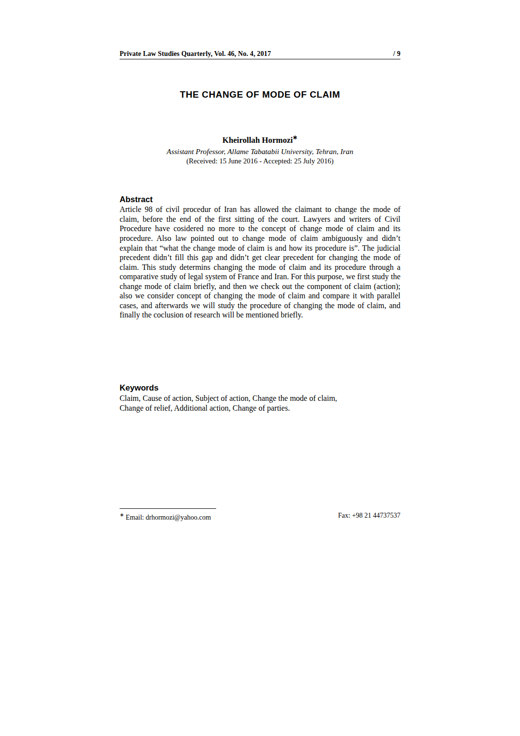Private Law Studies Quarterly, Vol. 46, No. 4, 2017 / 9
THE CHANGE OF MODE OF CLAIM
Kheirollah Hormozi∗
Assistant Professor, Allame Tabatabii University, Tehran, Iran
(Received: 15 June 2016 - Accepted: 25 July 2016)
Abstract
Article 98 of civil procedur of Iran has allowed the claimant to change the mode of claim, before the end of the first sitting of the court. Lawyers and writers of Civil Procedure have cosidered no more to the concept of change mode of claim and its procedure. Also law pointed out to change mode of claim ambiguously and didn’t explain that “what the change mode of claim is and how its procedure is”. The judicial precedent didn’t fill this gap and didn’t get clear precedent for changing the mode of claim. This study determins changing the mode of claim and its procedure through a comparative study of legal system of France and Iran. For this purpose, we first study the change mode of claim briefly, and then we check out the component of claim (action); also we consider concept of changing the mode of claim and compare it with parallel cases, and afterwards we will study the procedure of changing the mode of claim, and finally the coclusion of research will be mentioned briefly.
Keywords
Claim, Cause of action, Subject of action, Change the mode of claim,
Change of relief, Additional action, Change of parties.
∗ Email: drhormozi@yahoo.com Fax: +98 21 44737537